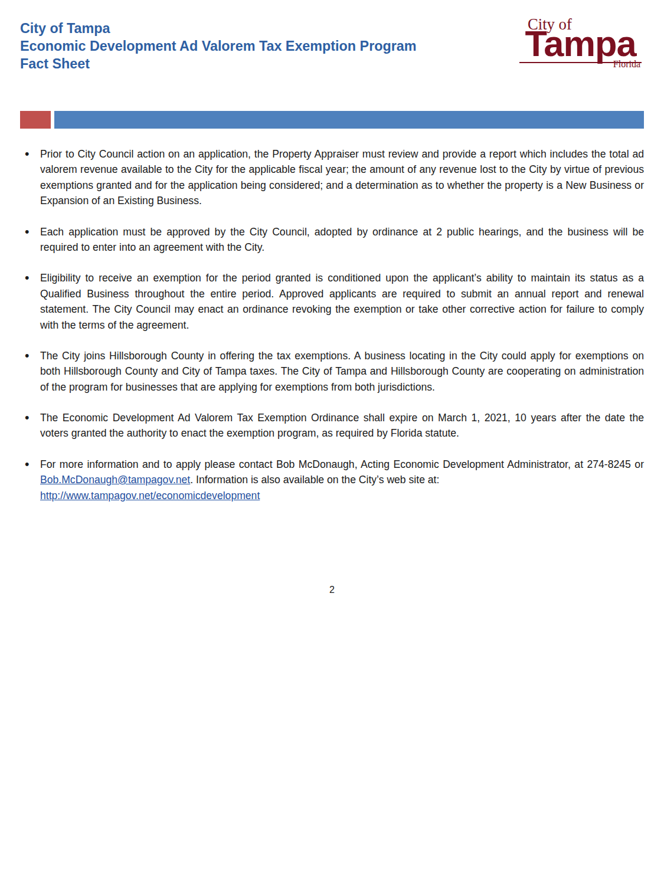City of Tampa
Florida
City of Tampa Economic Development Ad Valorem Tax Exemption Program Fact Sheet
Prior to City Council action on an application, the Property Appraiser must review and provide a report which includes the total ad valorem revenue available to the City for the applicable fiscal year; the amount of any revenue lost to the City by virtue of previous exemptions granted and for the application being considered; and a determination as to whether the property is a New Business or Expansion of an Existing Business.
Each application must be approved by the City Council, adopted by ordinance at 2 public hearings, and the business will be required to enter into an agreement with the City.
Eligibility to receive an exemption for the period granted is conditioned upon the applicant’s ability to maintain its status as a Qualified Business throughout the entire period. Approved applicants are required to submit an annual report and renewal statement. The City Council may enact an ordinance revoking the exemption or take other corrective action for failure to comply with the terms of the agreement.
The City joins Hillsborough County in offering the tax exemptions. A business locating in the City could apply for exemptions on both Hillsborough County and City of Tampa taxes. The City of Tampa and Hillsborough County are cooperating on administration of the program for businesses that are applying for exemptions from both jurisdictions.
The Economic Development Ad Valorem Tax Exemption Ordinance shall expire on March 1, 2021, 10 years after the date the voters granted the authority to enact the exemption program, as required by Florida statute.
For more information and to apply please contact Bob McDonaugh, Acting Economic Development Administrator, at 274-8245 or Bob.McDonaugh@tampagov.net. Information is also available on the City’s web site at:
http://www.tampagov.net/economicdevelopment
2